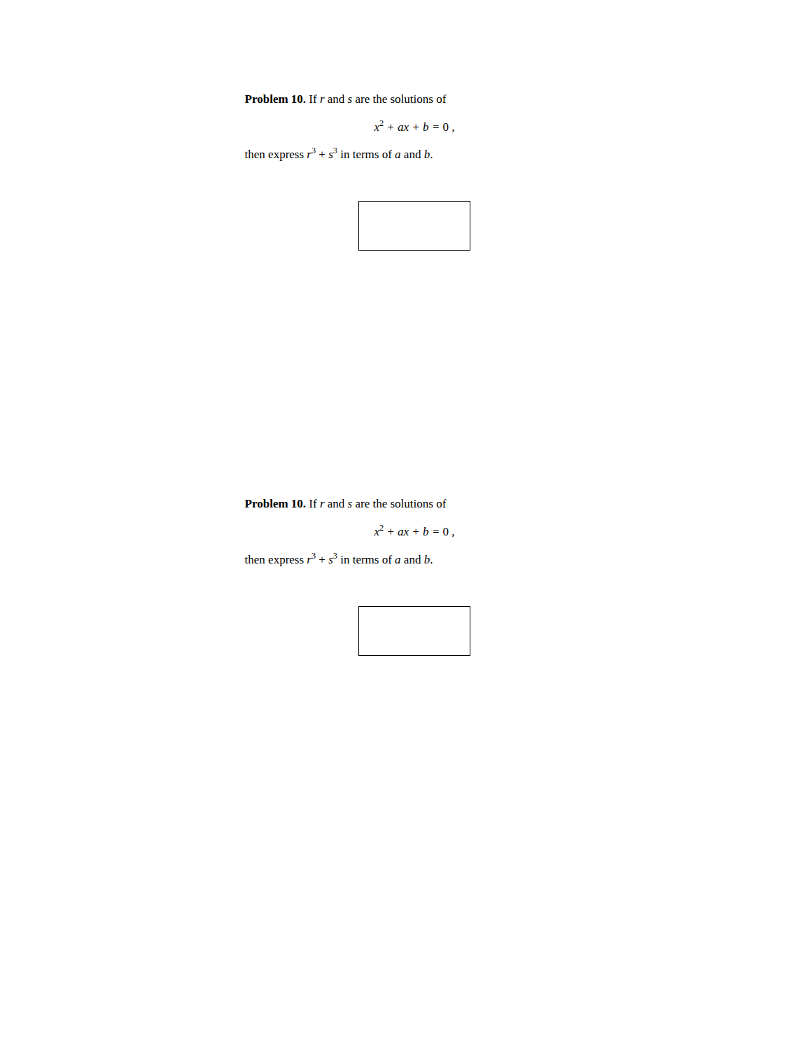Problem 10. If r and s are the solutions of
x2 + ax + b = 0 ,
then express r3 + s3 in terms of a and b.
Problem 10. If r and s are the solutions of
x2 + ax + b = 0 ,
then express r3 + s3 in terms of a and b.